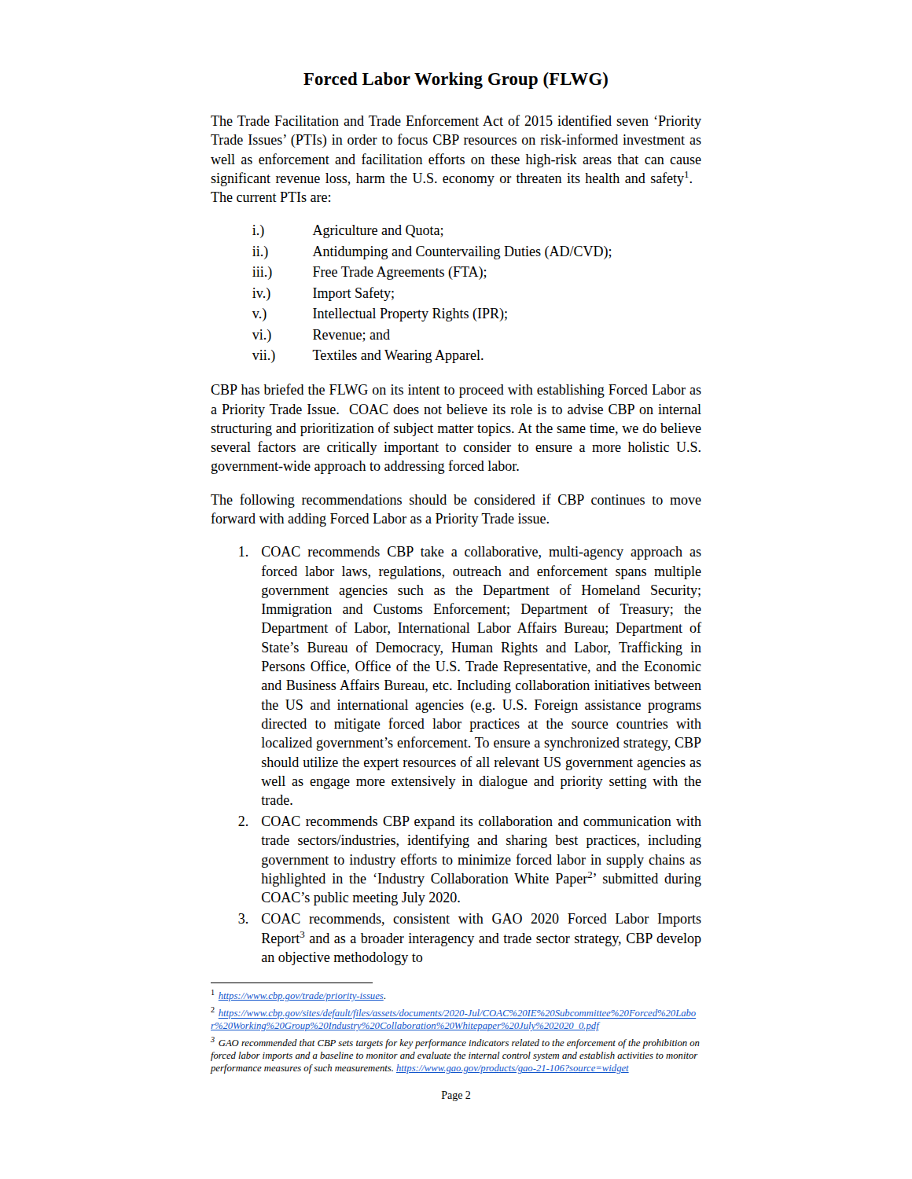Forced Labor Working Group (FLWG)
The Trade Facilitation and Trade Enforcement Act of 2015 identified seven ‘Priority Trade Issues’ (PTIs) in order to focus CBP resources on risk-informed investment as well as enforcement and facilitation efforts on these high-risk areas that can cause significant revenue loss, harm the U.S. economy or threaten its health and safety1. The current PTIs are:
i.) Agriculture and Quota;
ii.) Antidumping and Countervailing Duties (AD/CVD);
iii.) Free Trade Agreements (FTA);
iv.) Import Safety;
v.) Intellectual Property Rights (IPR);
vi.) Revenue; and
vii.) Textiles and Wearing Apparel.
CBP has briefed the FLWG on its intent to proceed with establishing Forced Labor as a Priority Trade Issue. COAC does not believe its role is to advise CBP on internal structuring and prioritization of subject matter topics. At the same time, we do believe several factors are critically important to consider to ensure a more holistic U.S. government-wide approach to addressing forced labor.
The following recommendations should be considered if CBP continues to move forward with adding Forced Labor as a Priority Trade issue.
COAC recommends CBP take a collaborative, multi-agency approach as forced labor laws, regulations, outreach and enforcement spans multiple government agencies such as the Department of Homeland Security; Immigration and Customs Enforcement; Department of Treasury; the Department of Labor, International Labor Affairs Bureau; Department of State’s Bureau of Democracy, Human Rights and Labor, Trafficking in Persons Office, Office of the U.S. Trade Representative, and the Economic and Business Affairs Bureau, etc. Including collaboration initiatives between the US and international agencies (e.g. U.S. Foreign assistance programs directed to mitigate forced labor practices at the source countries with localized government’s enforcement. To ensure a synchronized strategy, CBP should utilize the expert resources of all relevant US government agencies as well as engage more extensively in dialogue and priority setting with the trade.
COAC recommends CBP expand its collaboration and communication with trade sectors/industries, identifying and sharing best practices, including government to industry efforts to minimize forced labor in supply chains as highlighted in the ‘Industry Collaboration White Paper2’ submitted during COAC’s public meeting July 2020.
COAC recommends, consistent with GAO 2020 Forced Labor Imports Report3 and as a broader interagency and trade sector strategy, CBP develop an objective methodology to
1 https://www.cbp.gov/trade/priority-issues.
2 https://www.cbp.gov/sites/default/files/assets/documents/2020-Jul/COAC%20IE%20Subcommittee%20Forced%20Labor%20Working%20Group%20Industry%20Collaboration%20Whitepaper%20July%202020_0.pdf
3 GAO recommended that CBP sets targets for key performance indicators related to the enforcement of the prohibition on forced labor imports and a baseline to monitor and evaluate the internal control system and establish activities to monitor performance measures of such measurements. https://www.gao.gov/products/gao-21-106?source=widget
Page 2